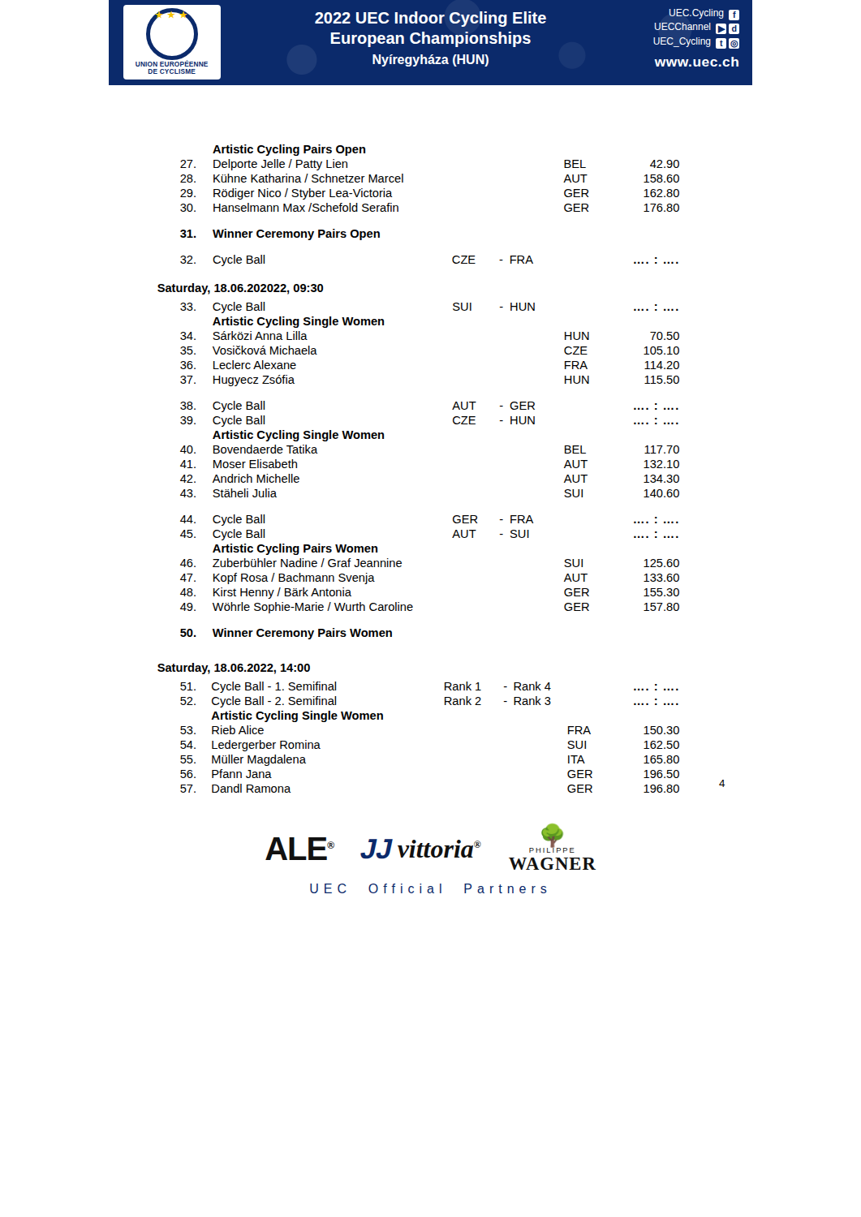UNION EUROPÉENNE
DE CYCLISME
2022 UEC Indoor Cycling Elite
European Championships
Nyíregyháza (HUN)
UEC.Cycling f
UECChannel ▶d
UEC_Cycling t◎
www.uec.ch
| | Artistic Cycling Pairs Open | | | | | |
| 27. | Delporte Jelle / Patty Lien | | | | BEL | 42.90 |
| 28. | Kühne Katharina / Schnetzer Marcel | | | | AUT | 158.60 |
| 29. | Rödiger Nico / Styber Lea-Victoria | | | | GER | 162.80 |
| 30. | Hanselmann Max /Schefold Serafin | | | | GER | 176.80 |
| 31. | Winner Ceremony Pairs Open | | | | | |
| 32. | Cycle Ball | CZE | - | FRA | | …. : …. |
Saturday, 18.06.202022, 09:30
| 33. | Cycle Ball | SUI | - | HUN | | …. : …. |
| | Artistic Cycling Single Women | | | | | |
| 34. | Sárközi Anna Lilla | | | | HUN | 70.50 |
| 35. | Vosičková Michaela | | | | CZE | 105.10 |
| 36. | Leclerc Alexane | | | | FRA | 114.20 |
| 37. | Hugyecz Zsófia | | | | HUN | 115.50 |
| 38. | Cycle Ball | AUT | - | GER | | …. : …. |
| 39. | Cycle Ball | CZE | - | HUN | | …. : …. |
| | Artistic Cycling Single Women | | | | | |
| 40. | Bovendaerde Tatika | | | | BEL | 117.70 |
| 41. | Moser Elisabeth | | | | AUT | 132.10 |
| 42. | Andrich Michelle | | | | AUT | 134.30 |
| 43. | Stäheli Julia | | | | SUI | 140.60 |
| 44. | Cycle Ball | GER | - | FRA | | …. : …. |
| 45. | Cycle Ball | AUT | - | SUI | | …. : …. |
| | Artistic Cycling Pairs Women | | | | | |
| 46. | Zuberbühler Nadine / Graf Jeannine | | | | SUI | 125.60 |
| 47. | Kopf Rosa / Bachmann Svenja | | | | AUT | 133.60 |
| 48. | Kirst Henny / Bärk Antonia | | | | GER | 155.30 |
| 49. | Wöhrle Sophie-Marie / Wurth Caroline | | | | GER | 157.80 |
| 50. | Winner Ceremony Pairs Women | | | | | |
Saturday, 18.06.2022, 14:00
| 51. | Cycle Ball - 1. Semifinal | Rank 1 | - | Rank 4 | | …. : …. |
| 52. | Cycle Ball - 2. Semifinal | Rank 2 | - | Rank 3 | | …. : …. |
| | Artistic Cycling Single Women | | | | | |
| 53. | Rieb Alice | | | | FRA | 150.30 |
| 54. | Ledergerber Romina | | | | SUI | 162.50 |
| 55. | Müller Magdalena | | | | ITA | 165.80 |
| 56. | Pfann Jana | | | | GER | 196.50 |
| 57. | Dandl Ramona | | | | GER | 196.80 |
4
ALE®
JJ vittoria®
🌳
PHILIPPE
WAGNER
UEC Official Partners